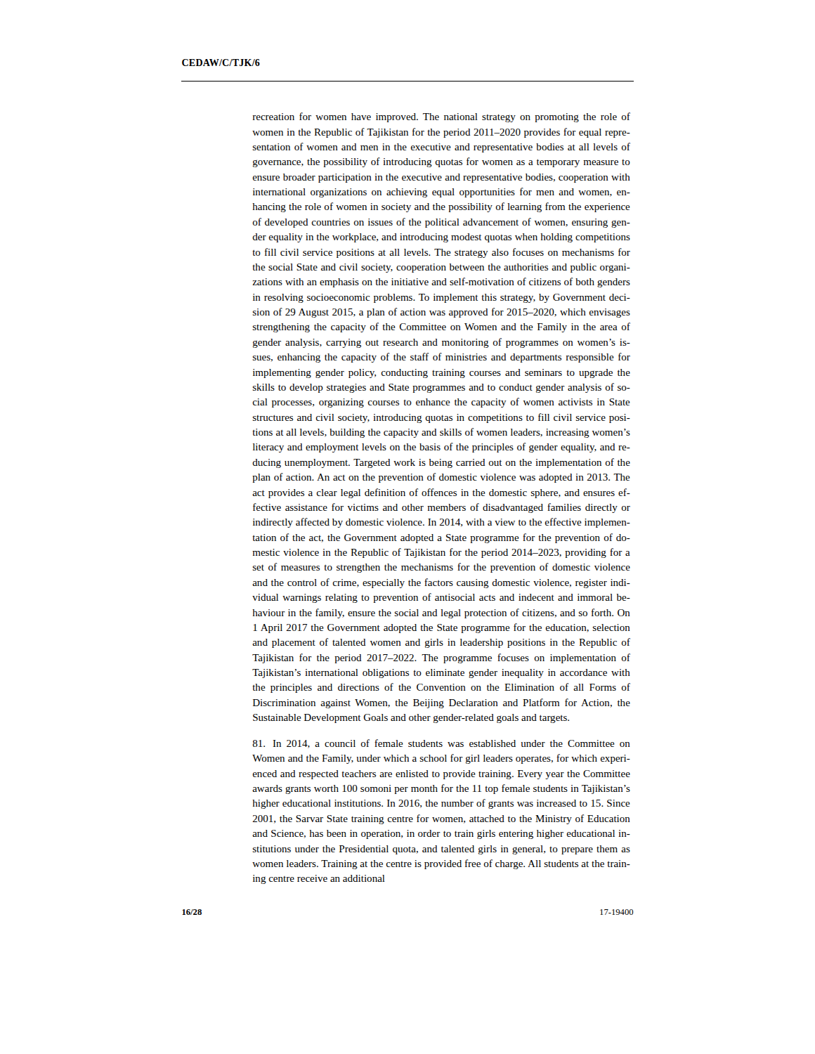CEDAW/C/TJK/6
recreation for women have improved. The national strategy on promoting the role of women in the Republic of Tajikistan for the period 2011–2020 provides for equal representation of women and men in the executive and representative bodies at all levels of governance, the possibility of introducing quotas for women as a temporary measure to ensure broader participation in the executive and representative bodies, cooperation with international organizations on achieving equal opportunities for men and women, enhancing the role of women in society and the possibility of learning from the experience of developed countries on issues of the political advancement of women, ensuring gender equality in the workplace, and introducing modest quotas when holding competitions to fill civil service positions at all levels. The strategy also focuses on mechanisms for the social State and civil society, cooperation between the authorities and public organizations with an emphasis on the initiative and self-motivation of citizens of both genders in resolving socioeconomic problems. To implement this strategy, by Government decision of 29 August 2015, a plan of action was approved for 2015–2020, which envisages strengthening the capacity of the Committee on Women and the Family in the area of gender analysis, carrying out research and monitoring of programmes on women’s issues, enhancing the capacity of the staff of ministries and departments responsible for implementing gender policy, conducting training courses and seminars to upgrade the skills to develop strategies and State programmes and to conduct gender analysis of social processes, organizing courses to enhance the capacity of women activists in State structures and civil society, introducing quotas in competitions to fill civil service positions at all levels, building the capacity and skills of women leaders, increasing women’s literacy and employment levels on the basis of the principles of gender equality, and reducing unemployment. Targeted work is being carried out on the implementation of the plan of action. An act on the prevention of domestic violence was adopted in 2013. The act provides a clear legal definition of offences in the domestic sphere, and ensures effective assistance for victims and other members of disadvantaged families directly or indirectly affected by domestic violence. In 2014, with a view to the effective implementation of the act, the Government adopted a State programme for the prevention of domestic violence in the Republic of Tajikistan for the period 2014–2023, providing for a set of measures to strengthen the mechanisms for the prevention of domestic violence and the control of crime, especially the factors causing domestic violence, register individual warnings relating to prevention of antisocial acts and indecent and immoral behaviour in the family, ensure the social and legal protection of citizens, and so forth. On 1 April 2017 the Government adopted the State programme for the education, selection and placement of talented women and girls in leadership positions in the Republic of Tajikistan for the period 2017–2022. The programme focuses on implementation of Tajikistan’s international obligations to eliminate gender inequality in accordance with the principles and directions of the Convention on the Elimination of all Forms of Discrimination against Women, the Beijing Declaration and Platform for Action, the Sustainable Development Goals and other gender-related goals and targets.
81. In 2014, a council of female students was established under the Committee on Women and the Family, under which a school for girl leaders operates, for which experienced and respected teachers are enlisted to provide training. Every year the Committee awards grants worth 100 somoni per month for the 11 top female students in Tajikistan’s higher educational institutions. In 2016, the number of grants was increased to 15. Since 2001, the Sarvar State training centre for women, attached to the Ministry of Education and Science, has been in operation, in order to train girls entering higher educational institutions under the Presidential quota, and talented girls in general, to prepare them as women leaders. Training at the centre is provided free of charge. All students at the training centre receive an additional
16/28 17-19400